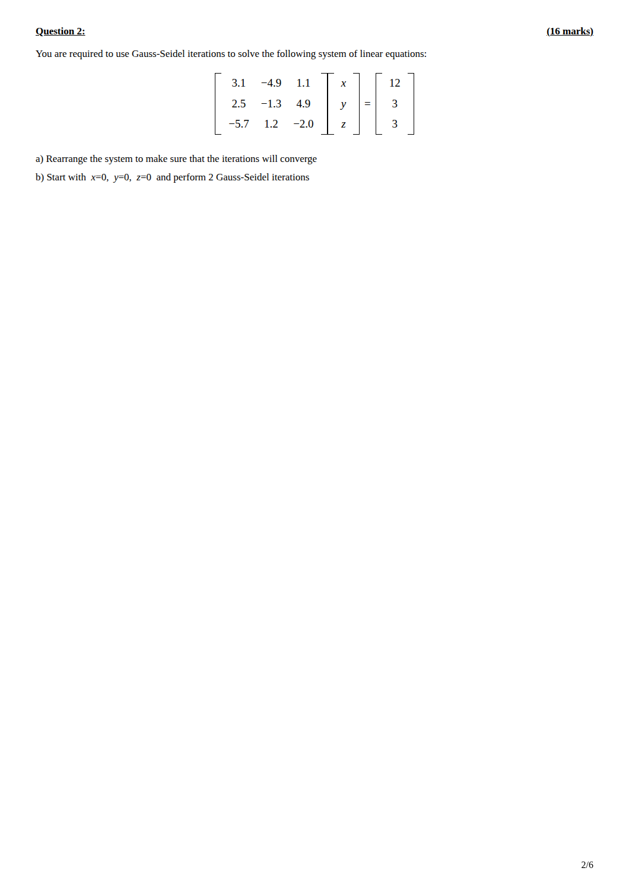Question 2: (16 marks)
You are required to use Gauss-Seidel iterations to solve the following system of linear equations:
| 3.1 | −4.9 | 1.1 |
| 2.5 | −1.3 | 4.9 |
| −5.7 | 1.2 | −2.0 |
| x |
| y |
| z |
=
| 12 |
| 3 |
| 3 |
a) Rearrange the system to make sure that the iterations will converge
b) Start with x=0, y=0, z=0 and perform 2 Gauss-Seidel iterations
2/6